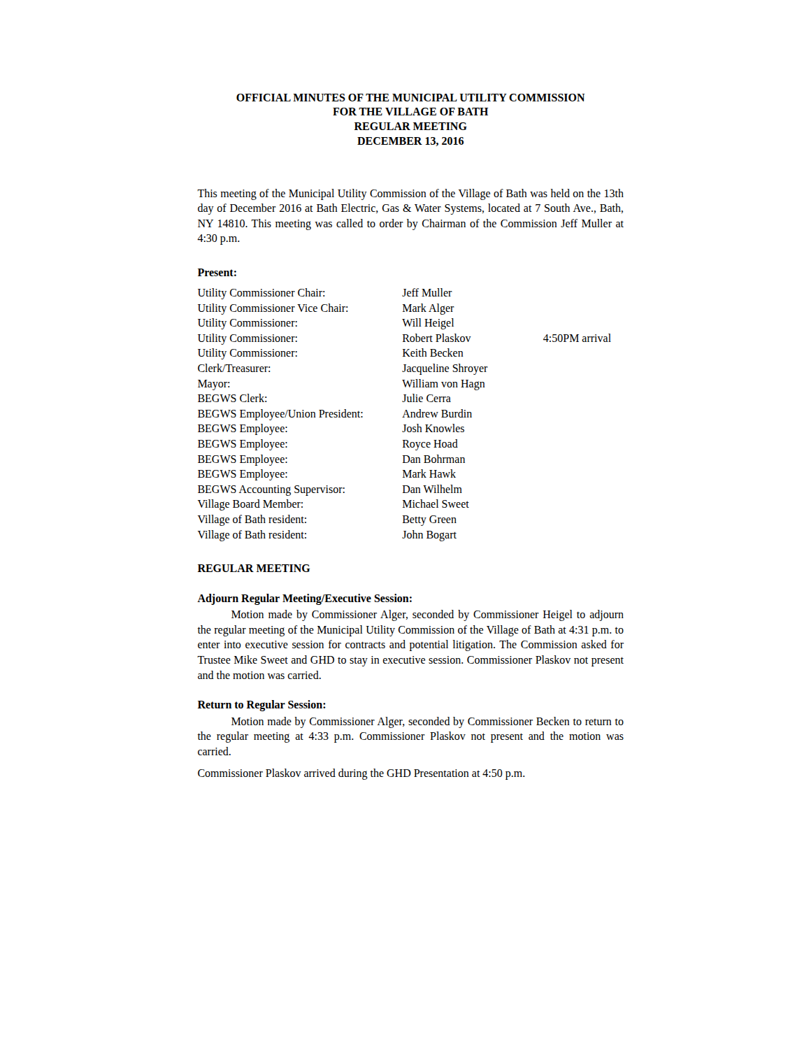Official Minutes of the Municipal Utility Commission for the Village of Bath Regular Meeting December 13, 2016
This meeting of the Municipal Utility Commission of the Village of Bath was held on the 13th day of December 2016 at Bath Electric, Gas & Water Systems, located at 7 South Ave., Bath, NY 14810. This meeting was called to order by Chairman of the Commission Jeff Muller at 4:30 p.m.
Present:
| Utility Commissioner Chair: | Jeff Muller | |
| Utility Commissioner Vice Chair: | Mark Alger | |
| Utility Commissioner: | Will Heigel | |
| Utility Commissioner: | Robert Plaskov | 4:50PM arrival |
| Utility Commissioner: | Keith Becken | |
| Clerk/Treasurer: | Jacqueline Shroyer | |
| Mayor: | William von Hagn | |
| BEGWS Clerk: | Julie Cerra | |
| BEGWS Employee/Union President: | Andrew Burdin | |
| BEGWS Employee: | Josh Knowles | |
| BEGWS Employee: | Royce Hoad | |
| BEGWS Employee: | Dan Bohrman | |
| BEGWS Employee: | Mark Hawk | |
| BEGWS Accounting Supervisor: | Dan Wilhelm | |
| Village Board Member: | Michael Sweet | |
| Village of Bath resident: | Betty Green | |
| Village of Bath resident: | John Bogart | |
REGULAR MEETING
Adjourn Regular Meeting/Executive Session:
Motion made by Commissioner Alger, seconded by Commissioner Heigel to adjourn the regular meeting of the Municipal Utility Commission of the Village of Bath at 4:31 p.m. to enter into executive session for contracts and potential litigation. The Commission asked for Trustee Mike Sweet and GHD to stay in executive session. Commissioner Plaskov not present and the motion was carried.
Return to Regular Session:
Motion made by Commissioner Alger, seconded by Commissioner Becken to return to the regular meeting at 4:33 p.m. Commissioner Plaskov not present and the motion was carried.
Commissioner Plaskov arrived during the GHD Presentation at 4:50 p.m.